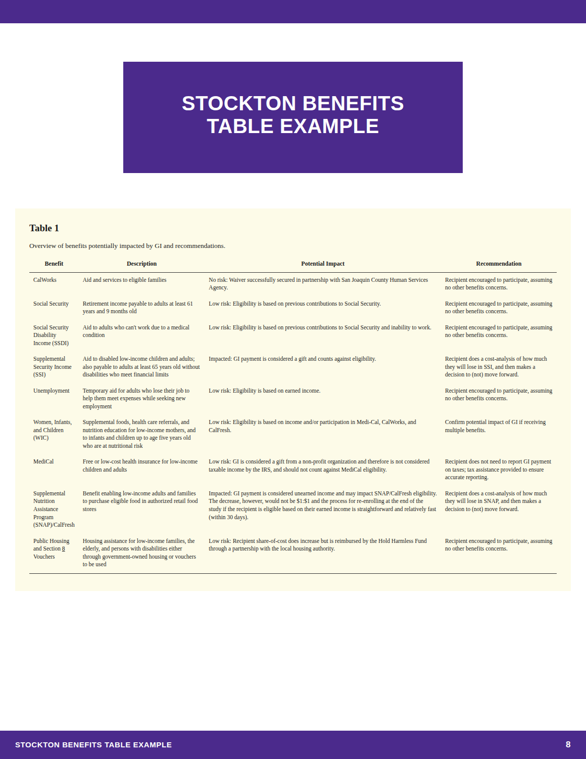Stockton Benefits
Table Example
Table 1
Overview of benefits potentially impacted by GI and recommendations.
| Benefit | Description | Potential Impact | Recommendation |
| --- | --- | --- | --- |
| CalWorks | Aid and services to eligible families | No risk: Waiver successfully secured in partnership with San Joaquin County Human Services Agency. | Recipient encouraged to participate, assuming no other benefits concerns. |
| Social Security | Retirement income payable to adults at least 61 years and 9 months old | Low risk: Eligibility is based on previous contributions to Social Security. | Recipient encouraged to participate, assuming no other benefits concerns. |
| Social Security Disability Income (SSDI) | Aid to adults who can't work due to a medical condition | Low risk: Eligibility is based on previous contributions to Social Security and inability to work. | Recipient encouraged to participate, assuming no other benefits concerns. |
| Supplemental Security Income (SSI) | Aid to disabled low-income children and adults; also payable to adults at least 65 years old without disabilities who meet financial limits | Impacted: GI payment is considered a gift and counts against eligibility. | Recipient does a cost-analysis of how much they will lose in SSI, and then makes a decision to (not) move forward. |
| Unemployment | Temporary aid for adults who lose their job to help them meet expenses while seeking new employment | Low risk: Eligibility is based on earned income. | Recipient encouraged to participate, assuming no other benefits concerns. |
| Women, Infants, and Children (WIC) | Supplemental foods, health care referrals, and nutrition education for low-income mothers, and to infants and children up to age five years old who are at nutritional risk | Low risk: Eligibility is based on income and/or participation in Medi-Cal, CalWorks, and CalFresh. | Confirm potential impact of GI if receiving multiple benefits. |
| MediCal | Free or low-cost health insurance for low-income children and adults | Low risk: GI is considered a gift from a non-profit organization and therefore is not considered taxable income by the IRS, and should not count against MediCal eligibility. | Recipient does not need to report GI payment on taxes; tax assistance provided to ensure accurate reporting. |
| Supplemental Nutrition Assistance Program (SNAP)/CalFresh | Benefit enabling low-income adults and families to purchase eligible food in authorized retail food stores | Impacted: GI payment is considered unearned income and may impact SNAP/CalFresh eligibility. The decrease, however, would not be $1:$1 and the process for re-enrolling at the end of the study if the recipient is eligible based on their earned income is straightforward and relatively fast (within 30 days). | Recipient does a cost-analysis of how much they will lose in SNAP, and then makes a decision to (not) move forward. |
| Public Housing and Section 8 Vouchers | Housing assistance for low-income families, the elderly, and persons with disabilities either through government-owned housing or vouchers to be used | Low risk: Recipient share-of-cost does increase but is reimbursed by the Hold Harmless Fund through a partnership with the local housing authority. | Recipient encouraged to participate, assuming no other benefits concerns. |
Stockton Benefits Table Example 8